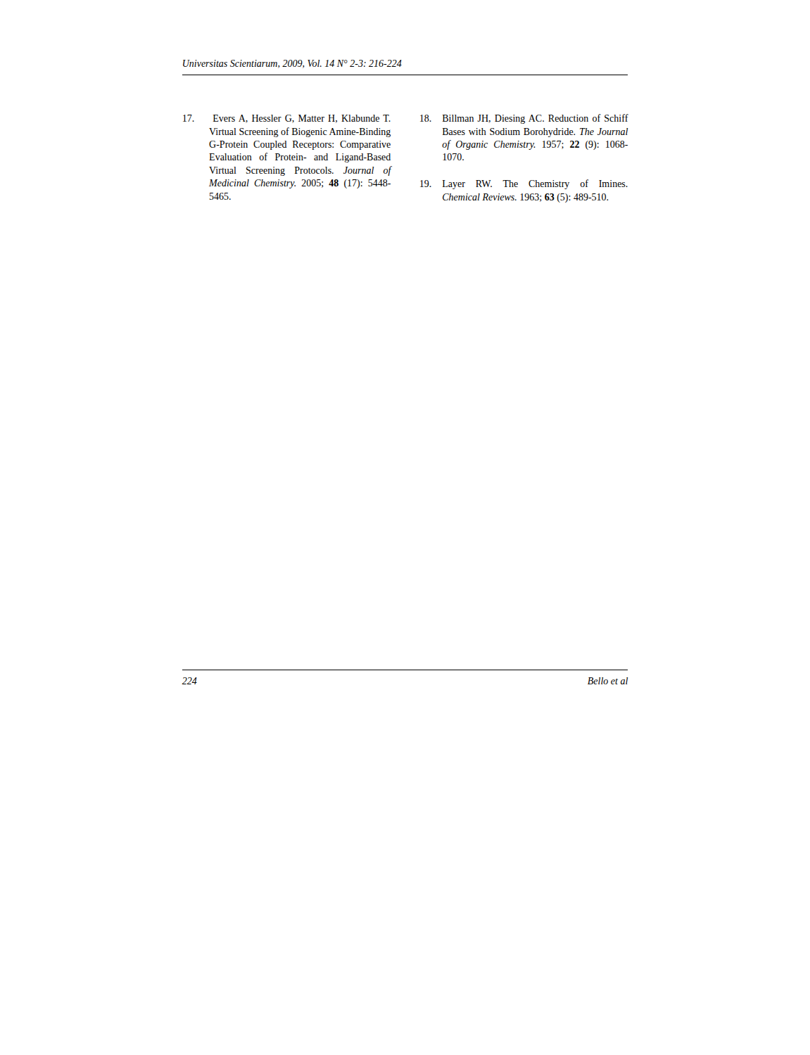Universitas Scientiarum, 2009, Vol. 14 N° 2-3: 216-224
17. Evers A, Hessler G, Matter H, Klabunde T. Virtual Screening of Biogenic Amine-Binding G-Protein Coupled Receptors: Comparative Evaluation of Protein- and Ligand-Based Virtual Screening Protocols. Journal of Medicinal Chemistry. 2005; 48 (17): 5448-5465.
18. Billman JH, Diesing AC. Reduction of Schiff Bases with Sodium Borohydride. The Journal of Organic Chemistry. 1957; 22 (9): 1068-1070.
19. Layer RW. The Chemistry of Imines. Chemical Reviews. 1963; 63 (5): 489-510.
224 Bello et al